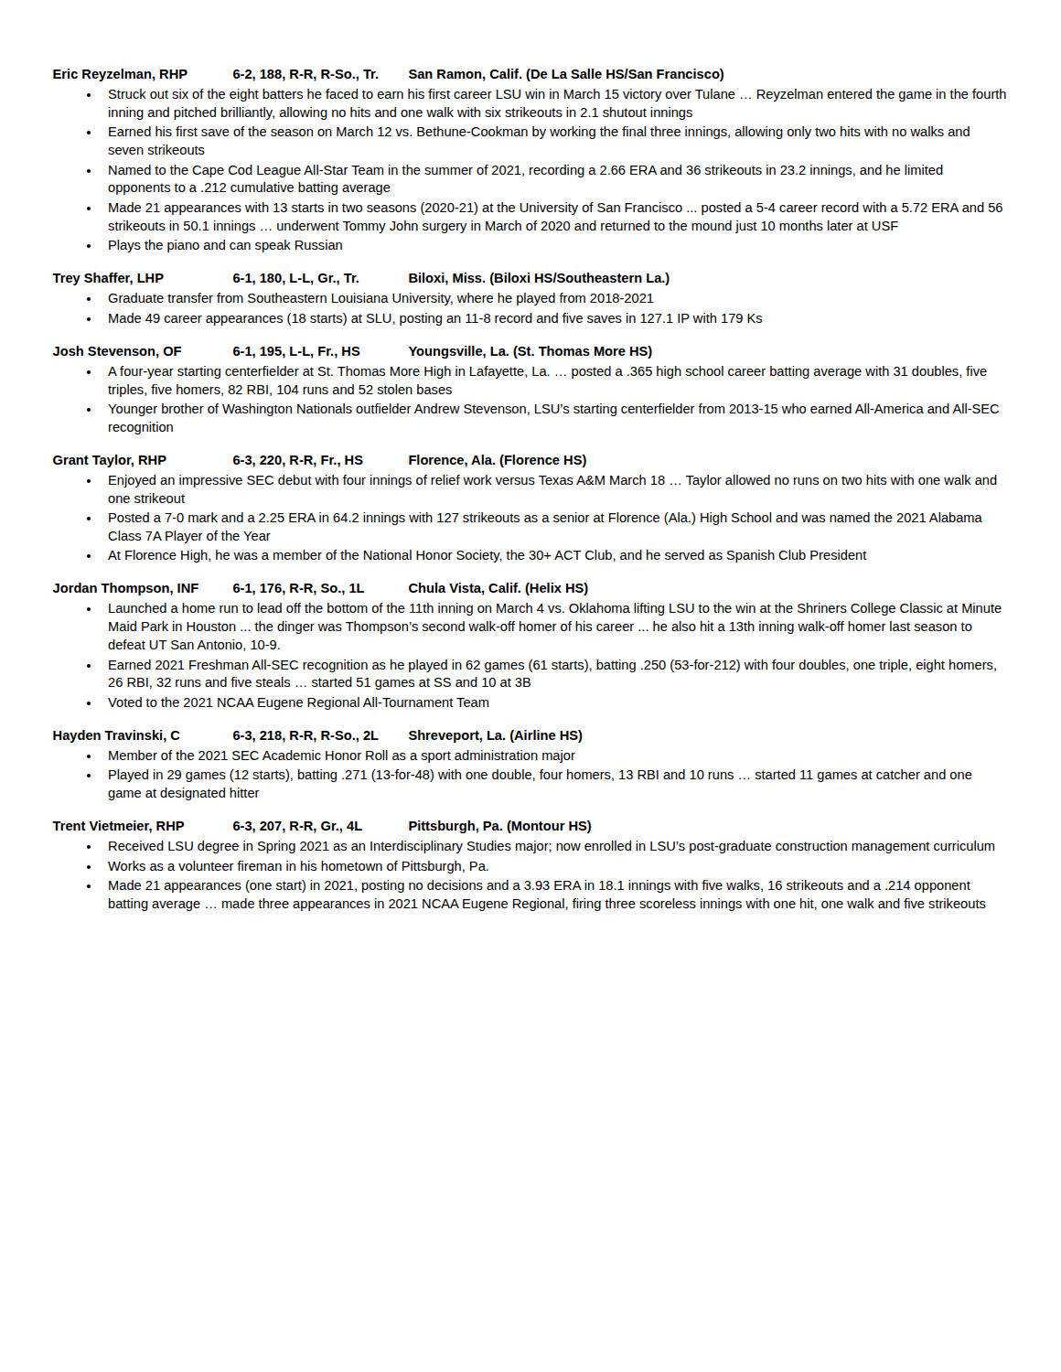Eric Reyzelman, RHP 6-2, 188, R-R, R-So., Tr. San Ramon, Calif. (De La Salle HS/San Francisco)
Struck out six of the eight batters he faced to earn his first career LSU win in March 15 victory over Tulane … Reyzelman entered the game in the fourth inning and pitched brilliantly, allowing no hits and one walk with six strikeouts in 2.1 shutout innings
Earned his first save of the season on March 12 vs. Bethune-Cookman by working the final three innings, allowing only two hits with no walks and seven strikeouts
Named to the Cape Cod League All-Star Team in the summer of 2021, recording a 2.66 ERA and 36 strikeouts in 23.2 innings, and he limited opponents to a .212 cumulative batting average
Made 21 appearances with 13 starts in two seasons (2020-21) at the University of San Francisco ... posted a 5-4 career record with a 5.72 ERA and 56 strikeouts in 50.1 innings … underwent Tommy John surgery in March of 2020 and returned to the mound just 10 months later at USF
Plays the piano and can speak Russian
Trey Shaffer, LHP 6-1, 180, L-L, Gr., Tr. Biloxi, Miss. (Biloxi HS/Southeastern La.)
Graduate transfer from Southeastern Louisiana University, where he played from 2018-2021
Made 49 career appearances (18 starts) at SLU, posting an 11-8 record and five saves in 127.1 IP with 179 Ks
Josh Stevenson, OF 6-1, 195, L-L, Fr., HS Youngsville, La. (St. Thomas More HS)
A four-year starting centerfielder at St. Thomas More High in Lafayette, La. … posted a .365 high school career batting average with 31 doubles, five triples, five homers, 82 RBI, 104 runs and 52 stolen bases
Younger brother of Washington Nationals outfielder Andrew Stevenson, LSU’s starting centerfielder from 2013-15 who earned All-America and All-SEC recognition
Grant Taylor, RHP 6-3, 220, R-R, Fr., HS Florence, Ala. (Florence HS)
Enjoyed an impressive SEC debut with four innings of relief work versus Texas A&M March 18 … Taylor allowed no runs on two hits with one walk and one strikeout
Posted a 7-0 mark and a 2.25 ERA in 64.2 innings with 127 strikeouts as a senior at Florence (Ala.) High School and was named the 2021 Alabama Class 7A Player of the Year
At Florence High, he was a member of the National Honor Society, the 30+ ACT Club, and he served as Spanish Club President
Jordan Thompson, INF 6-1, 176, R-R, So., 1L Chula Vista, Calif. (Helix HS)
Launched a home run to lead off the bottom of the 11th inning on March 4 vs. Oklahoma lifting LSU to the win at the Shriners College Classic at Minute Maid Park in Houston ... the dinger was Thompson’s second walk-off homer of his career ... he also hit a 13th inning walk-off homer last season to defeat UT San Antonio, 10-9.
Earned 2021 Freshman All-SEC recognition as he played in 62 games (61 starts), batting .250 (53-for-212) with four doubles, one triple, eight homers, 26 RBI, 32 runs and five steals … started 51 games at SS and 10 at 3B
Voted to the 2021 NCAA Eugene Regional All-Tournament Team
Hayden Travinski, C 6-3, 218, R-R, R-So., 2L Shreveport, La. (Airline HS)
Member of the 2021 SEC Academic Honor Roll as a sport administration major
Played in 29 games (12 starts), batting .271 (13-for-48) with one double, four homers, 13 RBI and 10 runs … started 11 games at catcher and one game at designated hitter
Trent Vietmeier, RHP 6-3, 207, R-R, Gr., 4L Pittsburgh, Pa. (Montour HS)
Received LSU degree in Spring 2021 as an Interdisciplinary Studies major; now enrolled in LSU’s post-graduate construction management curriculum
Works as a volunteer fireman in his hometown of Pittsburgh, Pa.
Made 21 appearances (one start) in 2021, posting no decisions and a 3.93 ERA in 18.1 innings with five walks, 16 strikeouts and a .214 opponent batting average … made three appearances in 2021 NCAA Eugene Regional, firing three scoreless innings with one hit, one walk and five strikeouts